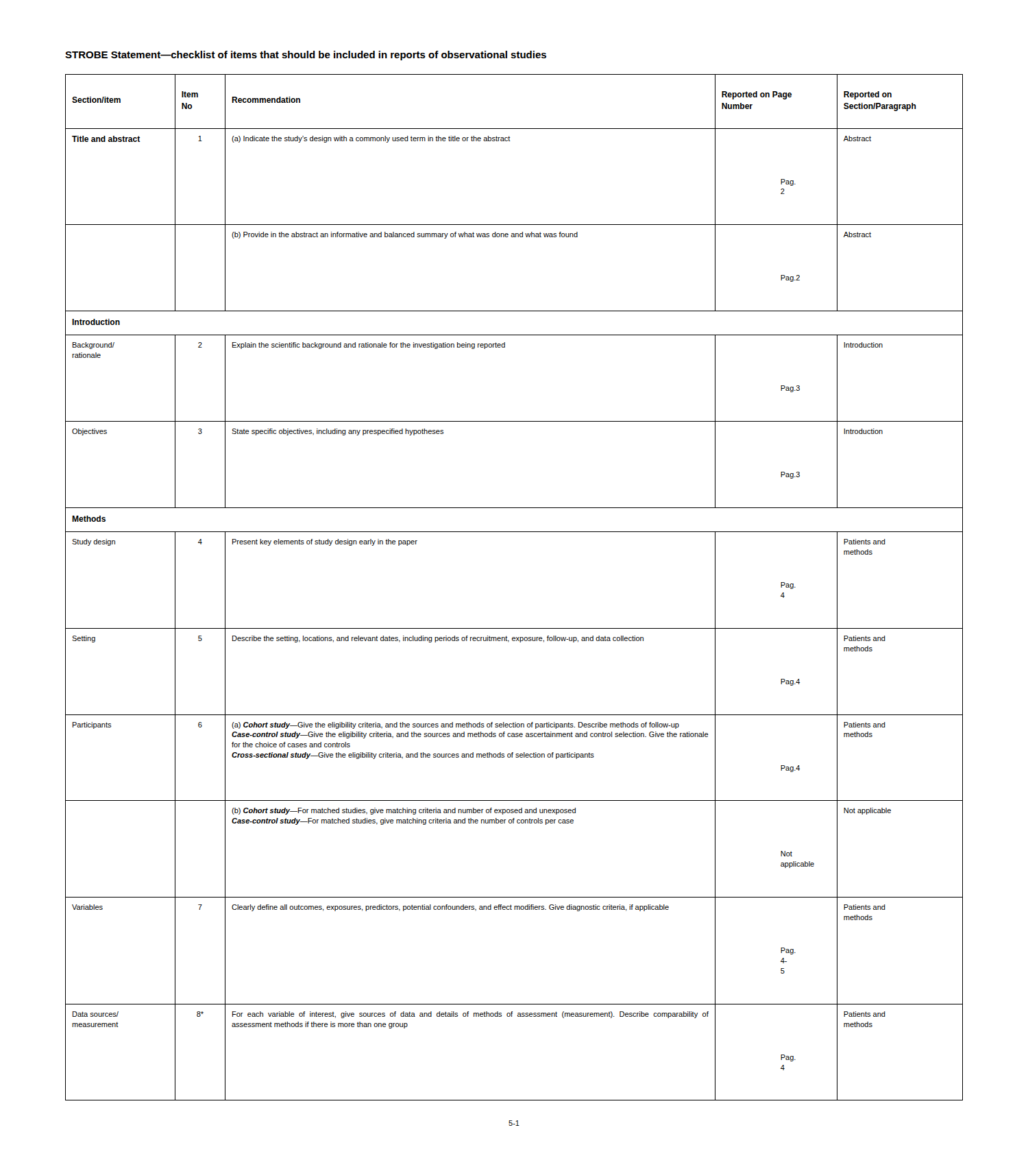STROBE Statement—checklist of items that should be included in reports of observational studies
| Section/item | Item No | Recommendation | Reported on Page Number | Reported on Section/Paragraph |
| --- | --- | --- | --- | --- |
| Title and abstract | 1 | (a) Indicate the study’s design with a commonly used term in the title or the abstract | Pag. 2 | Abstract |
| | | (b) Provide in the abstract an informative and balanced summary of what was done and what was found | Pag.2 | Abstract |
| Introduction |
| Background/ rationale | 2 | Explain the scientific background and rationale for the investigation being reported | Pag.3 | Introduction |
| Objectives | 3 | State specific objectives, including any prespecified hypotheses | Pag.3 | Introduction |
| Methods |
| Study design | 4 | Present key elements of study design early in the paper | Pag. 4 | Patients and methods |
| Setting | 5 | Describe the setting, locations, and relevant dates, including periods of recruitment, exposure, follow-up, and data collection | Pag.4 | Patients and methods |
| Participants | 6 | (a) Cohort study —Give the eligibility criteria, and the sources and methods of selection of participants. Describe methods of follow-up Case-control study —Give the eligibility criteria, and the sources and methods of case ascertainment and control selection. Give the rationale for the choice of cases and controls Cross-sectional study —Give the eligibility criteria, and the sources and methods of selection of participants | Pag.4 | Patients and methods |
| | | (b) Cohort study —For matched studies, give matching criteria and number of exposed and unexposed Case-control study —For matched studies, give matching criteria and the number of controls per case | Not applicable | Not applicable |
| Variables | 7 | Clearly define all outcomes, exposures, predictors, potential confounders, and effect modifiers. Give diagnostic criteria, if applicable | Pag. 4-5 | Patients and methods |
| Data sources/ measurement | 8* | For each variable of interest, give sources of data and details of methods of assessment (measurement). Describe comparability of assessment methods if there is more than one group | Pag. 4 | Patients and methods |
5-1